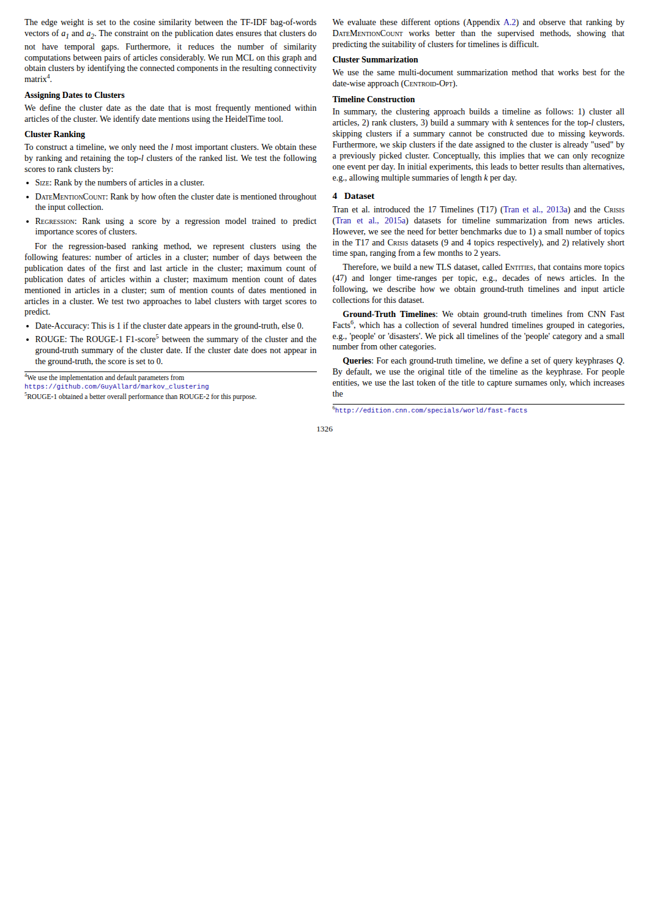The edge weight is set to the cosine similarity between the TF-IDF bag-of-words vectors of a1 and a2. The constraint on the publication dates ensures that clusters do not have temporal gaps. Furthermore, it reduces the number of similarity computations between pairs of articles considerably. We run MCL on this graph and obtain clusters by identifying the connected components in the resulting connectivity matrix4.
Assigning Dates to Clusters
We define the cluster date as the date that is most frequently mentioned within articles of the cluster. We identify date mentions using the HeidelTime tool.
Cluster Ranking
To construct a timeline, we only need the l most important clusters. We obtain these by ranking and retaining the top-l clusters of the ranked list. We test the following scores to rank clusters by:
Size: Rank by the numbers of articles in a cluster.
DateMentionCount: Rank by how often the cluster date is mentioned throughout the input collection.
Regression: Rank using a score by a regression model trained to predict importance scores of clusters.
For the regression-based ranking method, we represent clusters using the following features: number of articles in a cluster; number of days between the publication dates of the first and last article in the cluster; maximum count of publication dates of articles within a cluster; maximum mention count of dates mentioned in articles in a cluster; sum of mention counts of dates mentioned in articles in a cluster. We test two approaches to label clusters with target scores to predict.
Date-Accuracy: This is 1 if the cluster date appears in the ground-truth, else 0.
ROUGE: The ROUGE-1 F1-score5 between the summary of the cluster and the ground-truth summary of the cluster date. If the cluster date does not appear in the ground-truth, the score is set to 0.
4We use the implementation and default parameters from https://github.com/GuyAllard/markov_clustering
5ROUGE-1 obtained a better overall performance than ROUGE-2 for this purpose.
We evaluate these different options (Appendix A.2) and observe that ranking by DateMentionCount works better than the supervised methods, showing that predicting the suitability of clusters for timelines is difficult.
Cluster Summarization
We use the same multi-document summarization method that works best for the date-wise approach (Centroid-Opt).
Timeline Construction
In summary, the clustering approach builds a timeline as follows: 1) cluster all articles, 2) rank clusters, 3) build a summary with k sentences for the top-l clusters, skipping clusters if a summary cannot be constructed due to missing keywords. Furthermore, we skip clusters if the date assigned to the cluster is already "used" by a previously picked cluster. Conceptually, this implies that we can only recognize one event per day. In initial experiments, this leads to better results than alternatives, e.g., allowing multiple summaries of length k per day.
4 Dataset
Tran et al. introduced the 17 Timelines (T17) (Tran et al., 2013a) and the Crisis (Tran et al., 2015a) datasets for timeline summarization from news articles. However, we see the need for better benchmarks due to 1) a small number of topics in the T17 and Crisis datasets (9 and 4 topics respectively), and 2) relatively short time span, ranging from a few months to 2 years.
Therefore, we build a new TLS dataset, called Entities, that contains more topics (47) and longer time-ranges per topic, e.g., decades of news articles. In the following, we describe how we obtain ground-truth timelines and input article collections for this dataset.
Ground-Truth Timelines: We obtain ground-truth timelines from CNN Fast Facts6, which has a collection of several hundred timelines grouped in categories, e.g., 'people' or 'disasters'. We pick all timelines of the 'people' category and a small number from other categories.
Queries: For each ground-truth timeline, we define a set of query keyphrases Q. By default, we use the original title of the timeline as the keyphrase. For people entities, we use the last token of the title to capture surnames only, which increases the
6http://edition.cnn.com/specials/world/fast-facts
1326